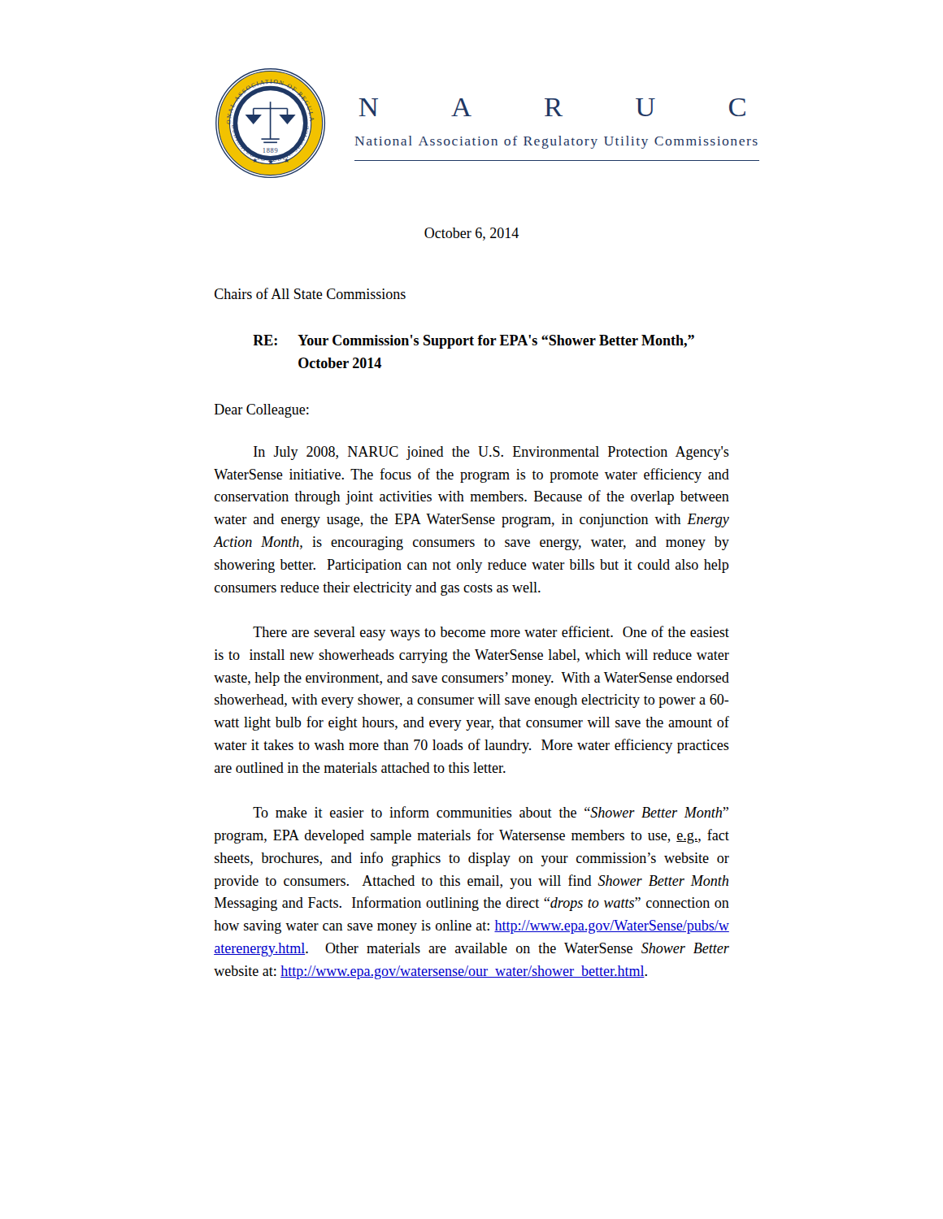NATIONAL ASSOCIATION OF REGULATORY DEDICATED TO PUBLIC SERVICE 1889 ★ ★ ★
NARUC
National Association of Regulatory Utility Commissioners
October 6, 2014
Chairs of All State Commissions
RE:
Your Commission's Support for EPA's “Shower Better Month,” October 2014
Dear Colleague:
In July 2008, NARUC joined the U.S. Environmental Protection Agency's WaterSense initiative. The focus of the program is to promote water efficiency and conservation through joint activities with members. Because of the overlap between water and energy usage, the EPA WaterSense program, in conjunction with Energy Action Month, is encouraging consumers to save energy, water, and money by showering better. Participation can not only reduce water bills but it could also help consumers reduce their electricity and gas costs as well.
There are several easy ways to become more water efficient. One of the easiest is to install new showerheads carrying the WaterSense label, which will reduce water waste, help the environment, and save consumers’ money. With a WaterSense endorsed showerhead, with every shower, a consumer will save enough electricity to power a 60-watt light bulb for eight hours, and every year, that consumer will save the amount of water it takes to wash more than 70 loads of laundry. More water efficiency practices are outlined in the materials attached to this letter.
To make it easier to inform communities about the “Shower Better Month” program, EPA developed sample materials for Watersense members to use, e.g., fact sheets, brochures, and info graphics to display on your commission’s website or provide to consumers. Attached to this email, you will find Shower Better Month Messaging and Facts. Information outlining the direct “drops to watts” connection on how saving water can save money is online at: http://www.epa.gov/WaterSense/pubs/waterenergy.html. Other materials are available on the WaterSense Shower Better website at: http://www.epa.gov/watersense/our_water/shower_better.html.